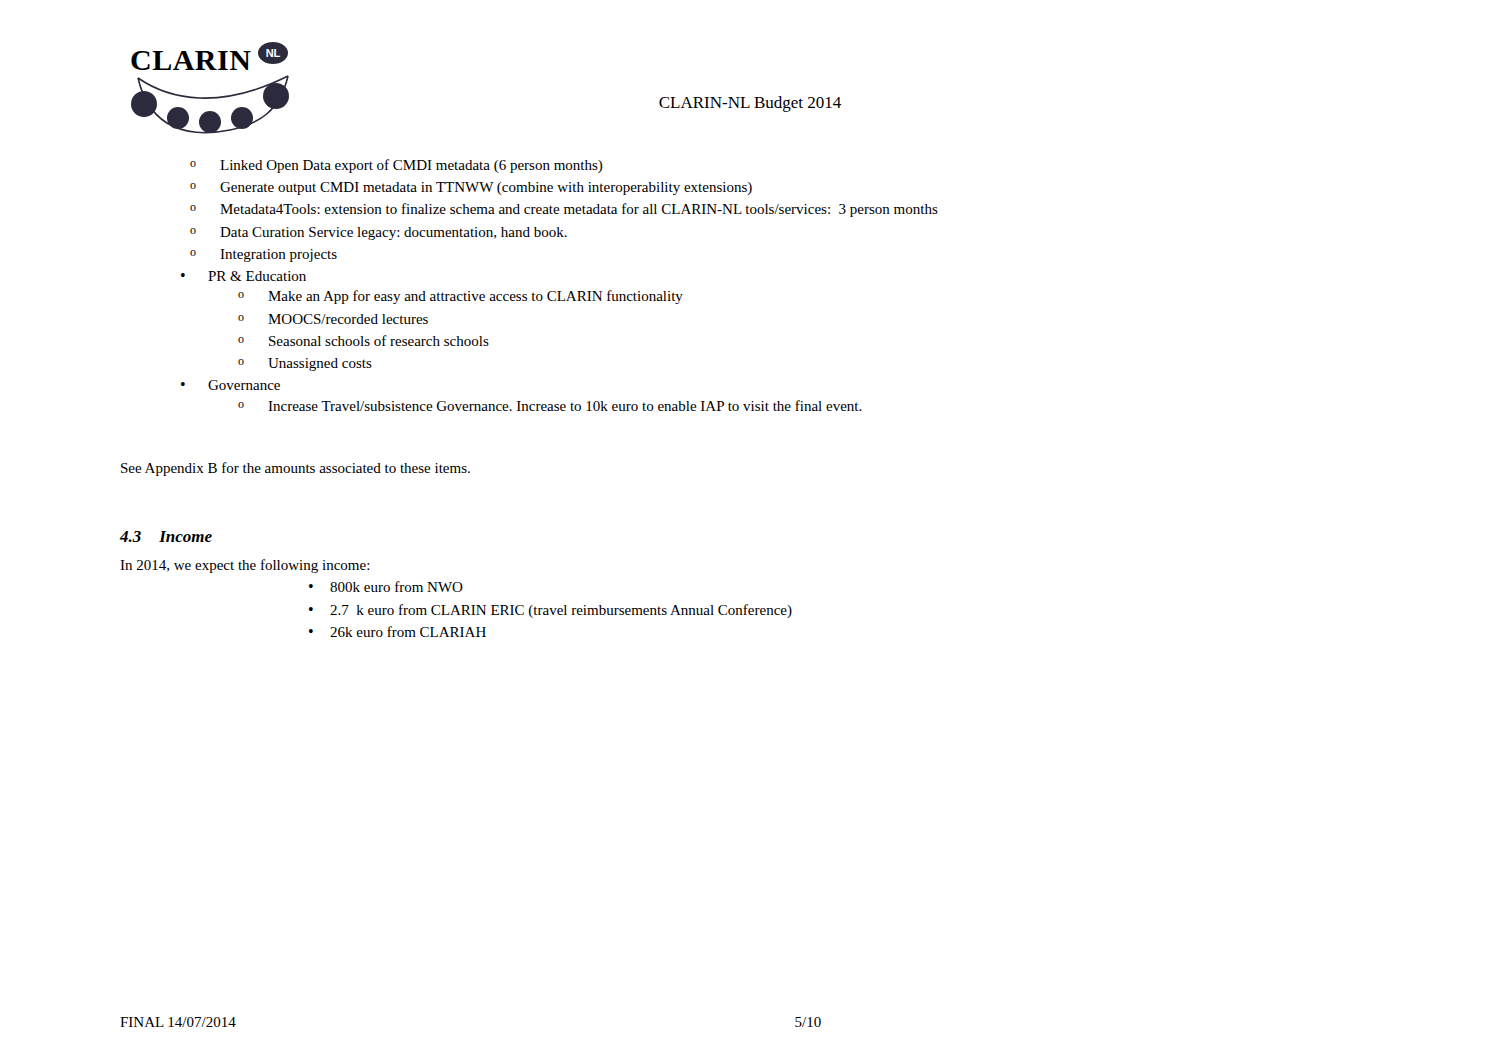CLARIN NL
CLARIN-NL Budget 2014
Linked Open Data export of CMDI metadata (6 person months)
Generate output CMDI metadata in TTNWW (combine with interoperability extensions)
Metadata4Tools: extension to finalize schema and create metadata for all CLARIN-NL tools/services: 3 person months
Data Curation Service legacy: documentation, hand book.
Integration projects
PR & Education
Make an App for easy and attractive access to CLARIN functionality
MOOCS/recorded lectures
Seasonal schools of research schools
Unassigned costs
Governance
Increase Travel/subsistence Governance. Increase to 10k euro to enable IAP to visit the final event.
See Appendix B for the amounts associated to these items.
4.3 Income
In 2014, we expect the following income:
800k euro from NWO
2.7 k euro from CLARIN ERIC (travel reimbursements Annual Conference)
26k euro from CLARIAH
FINAL 14/07/2014
5/10